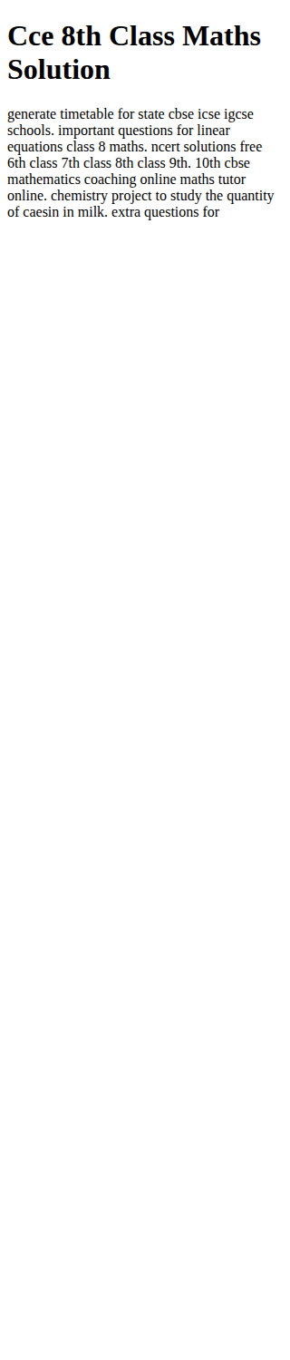Cce 8th Class Maths Solution
generate timetable for state cbse icse igcse schools. important questions for linear equations class 8 maths. ncert solutions free 6th class 7th class 8th class 9th. 10th cbse mathematics coaching online maths tutor online. chemistry project to study the quantity of caesin in milk. extra questions for